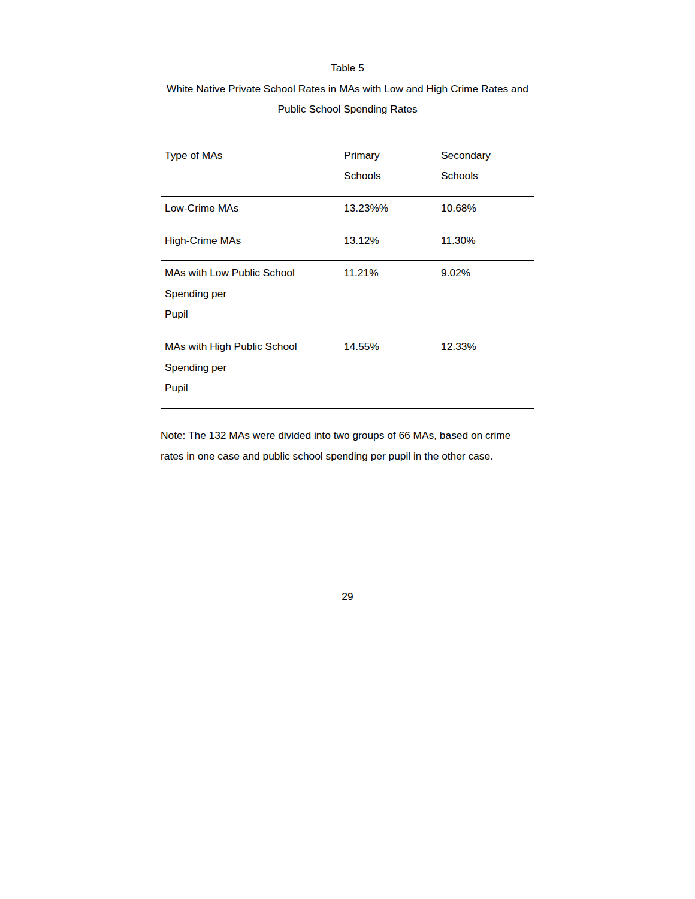Table 5
White Native Private School Rates in MAs with Low and High Crime Rates and
Public School Spending Rates
| Type of MAs | Primary Schools | Secondary Schools |
| Low-Crime MAs | 13.23%% | 10.68% |
| High-Crime MAs | 13.12% | 11.30% |
| MAs with Low Public School Spending per Pupil | 11.21% | 9.02% |
| MAs with High Public School Spending per Pupil | 14.55% | 12.33% |
Note: The 132 MAs were divided into two groups of 66 MAs, based on crime
rates in one case and public school spending per pupil in the other case.
29